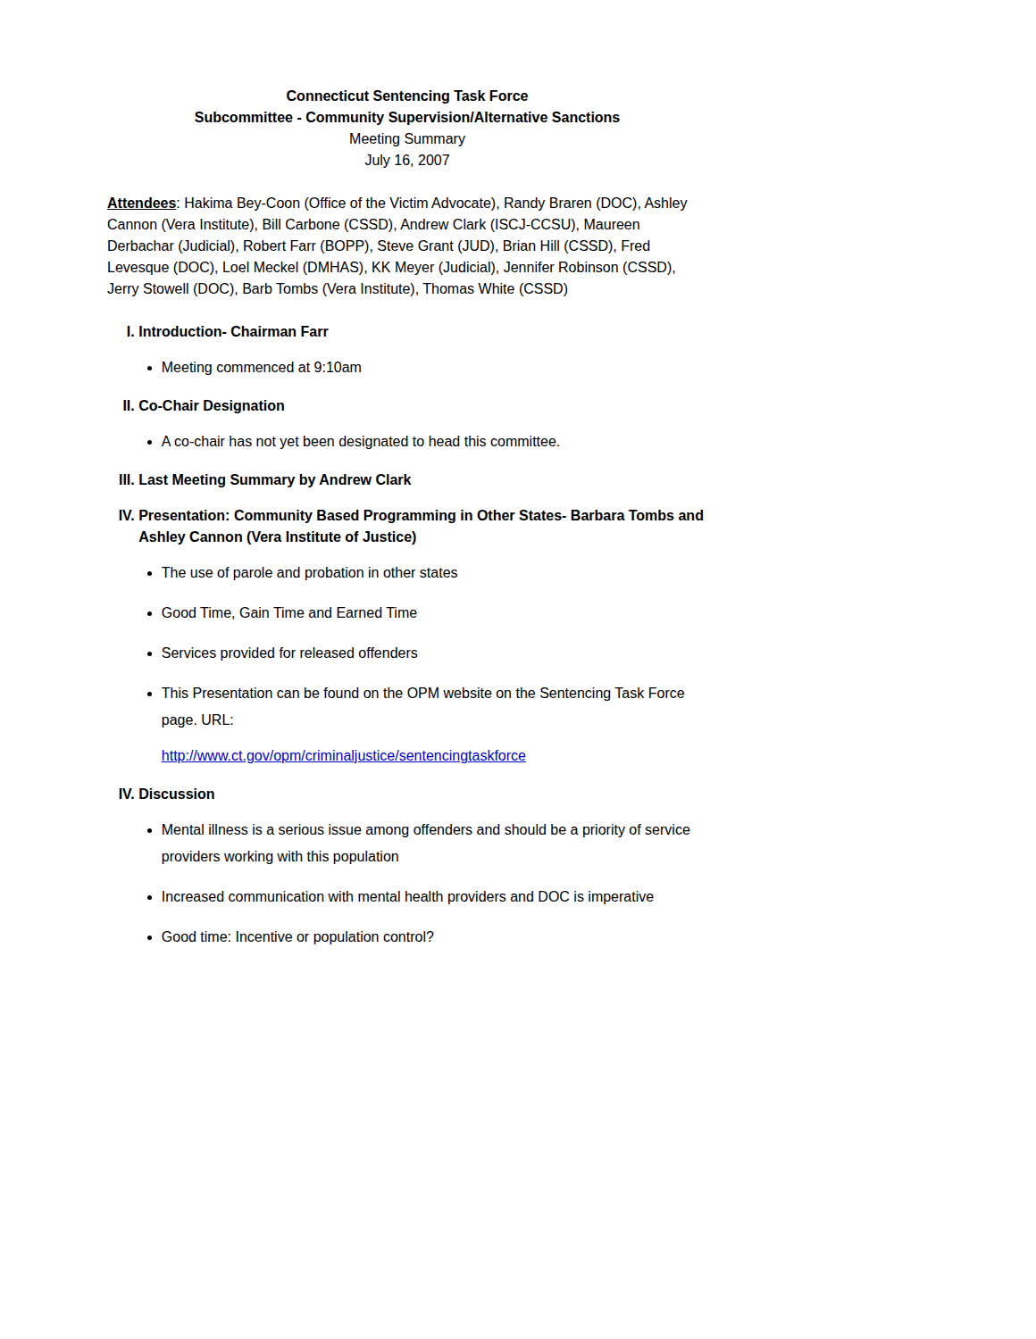Connecticut Sentencing Task Force
Subcommittee - Community Supervision/Alternative Sanctions
Meeting Summary
July 16, 2007
Attendees: Hakima Bey-Coon (Office of the Victim Advocate), Randy Braren (DOC), Ashley Cannon (Vera Institute), Bill Carbone (CSSD), Andrew Clark (ISCJ-CCSU), Maureen Derbachar (Judicial), Robert Farr (BOPP), Steve Grant (JUD), Brian Hill (CSSD), Fred Levesque (DOC), Loel Meckel (DMHAS), KK Meyer (Judicial), Jennifer Robinson (CSSD), Jerry Stowell (DOC), Barb Tombs (Vera Institute), Thomas White (CSSD)
Introduction- Chairman Farr
Meeting commenced at 9:10am
Co-Chair Designation
A co-chair has not yet been designated to head this committee.
Last Meeting Summary by Andrew Clark
Presentation: Community Based Programming in Other States- Barbara Tombs and Ashley Cannon (Vera Institute of Justice)
The use of parole and probation in other states
Good Time, Gain Time and Earned Time
Services provided for released offenders
This Presentation can be found on the OPM website on the Sentencing Task Force page. URL:
http://www.ct.gov/opm/criminaljustice/sentencingtaskforce
Discussion
Mental illness is a serious issue among offenders and should be a priority of service providers working with this population
Increased communication with mental health providers and DOC is imperative
Good time: Incentive or population control?